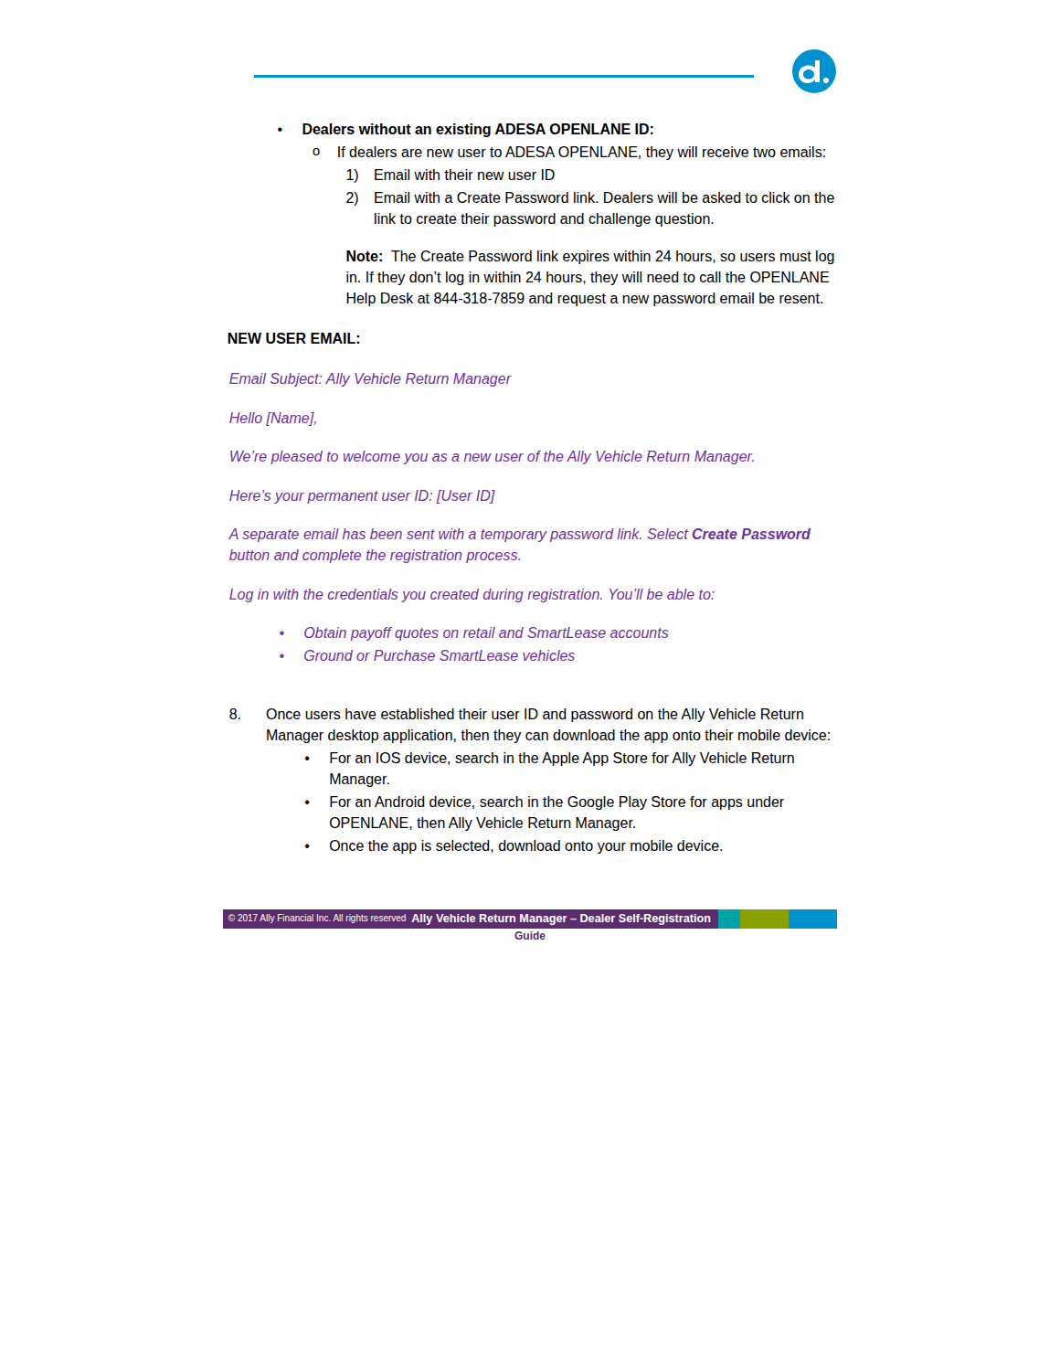Dealers without an existing ADESA OPENLANE ID:
If dealers are new user to ADESA OPENLANE, they will receive two emails:
1) Email with their new user ID
2) Email with a Create Password link. Dealers will be asked to click on the link to create their password and challenge question.
Note: The Create Password link expires within 24 hours, so users must log in. If they don’t log in within 24 hours, they will need to call the OPENLANE Help Desk at 844-318-7859 and request a new password email be resent.
NEW USER EMAIL:
Email Subject: Ally Vehicle Return Manager
Hello [Name],
We’re pleased to welcome you as a new user of the Ally Vehicle Return Manager.
Here’s your permanent user ID: [User ID]
A separate email has been sent with a temporary password link. Select Create Password button and complete the registration process.
Log in with the credentials you created during registration. You’ll be able to:
Obtain payoff quotes on retail and SmartLease accounts
Ground or Purchase SmartLease vehicles
8. Once users have established their user ID and password on the Ally Vehicle Return Manager desktop application, then they can download the app onto their mobile device:
For an IOS device, search in the Apple App Store for Ally Vehicle Return Manager.
For an Android device, search in the Google Play Store for apps under OPENLANE, then Ally Vehicle Return Manager.
Once the app is selected, download onto your mobile device.
© 2017 Ally Financial Inc. All rights reserved
Ally Vehicle Return Manager – Dealer Self-Registration
Guide